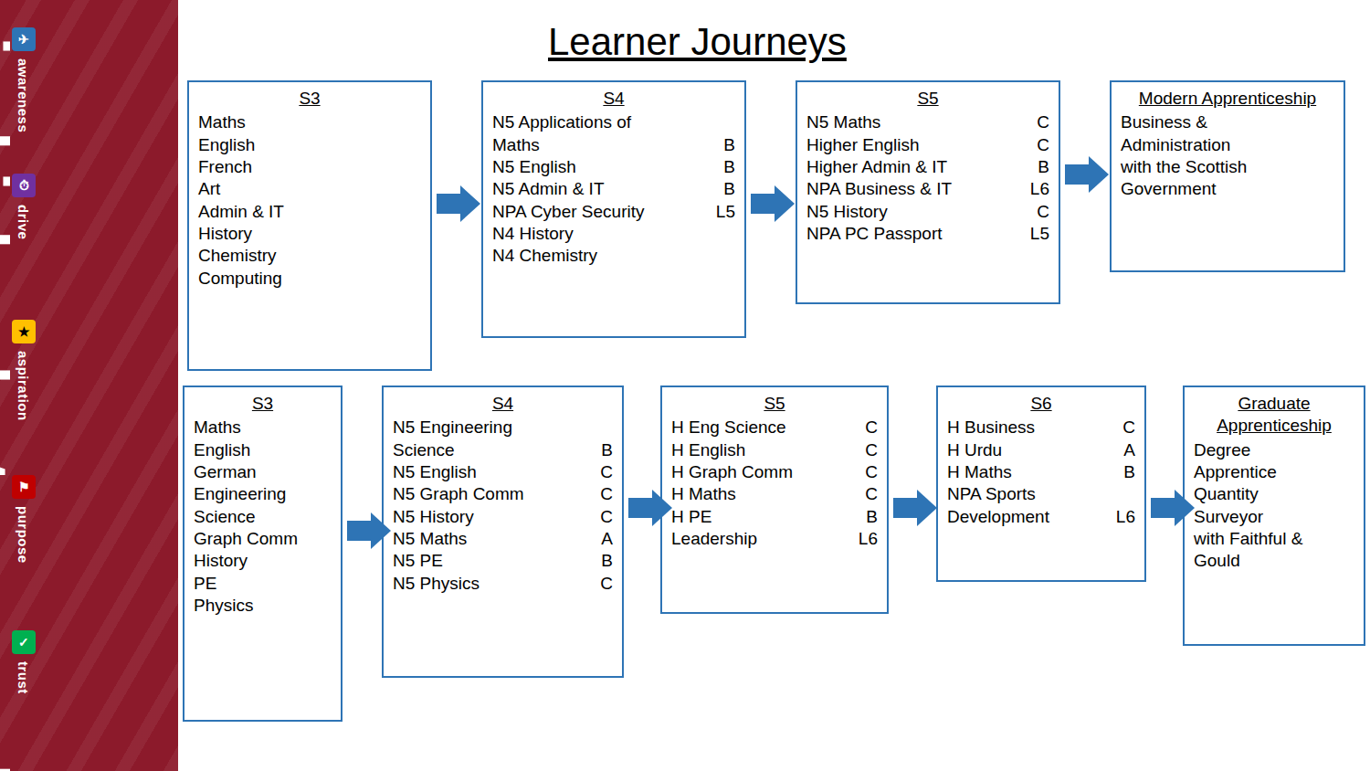aim high, adapt, succeed
✈ awareness
⏱ drive
★ aspiration
⚑ purpose
✓ trust
Learner Journeys
S3
Maths
English
French
Art
Admin & IT
History
Chemistry
Computing
S4
N5 Applications of
Maths B
N5 English B
N5 Admin & IT B
NPA Cyber Security L5
N4 History
N4 Chemistry
S5
N5 Maths C
Higher English C
Higher Admin & IT B
NPA Business & IT L6
N5 History C
NPA PC Passport L5
Modern Apprenticeship
Business &
Administration
with the Scottish
Government
S3
Maths
English
German
Engineering
Science
Graph Comm
History
PE
Physics
S4
N5 Engineering
Science B
N5 English C
N5 Graph Comm C
N5 History C
N5 Maths A
N5 PE B
N5 Physics C
S5
H Eng Science C
H English C
H Graph Comm C
H Maths C
H PE B
Leadership L6
S6
H Business C
H Urdu A
H Maths B
NPA Sports
Development L6
Graduate Apprenticeship
Degree
Apprentice
Quantity
Surveyor
with Faithful &
Gould